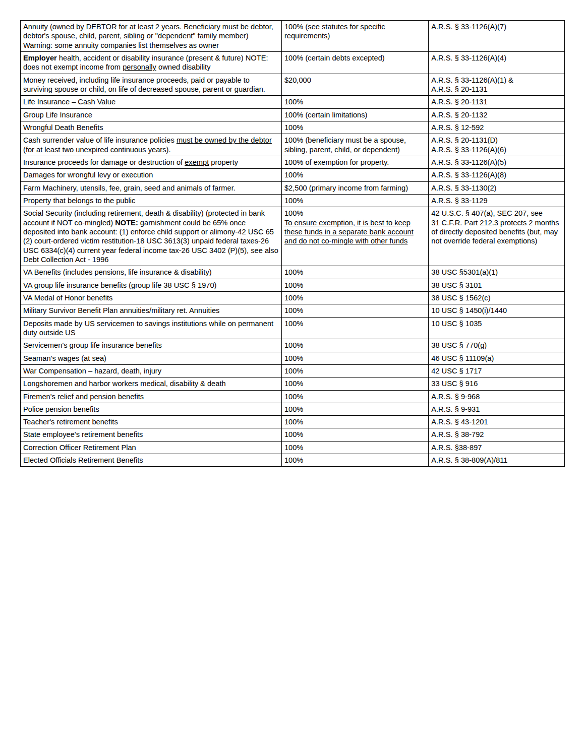| Annuity ( owned by DEBTOR for at least 2 years. Beneficiary must be debtor, debtor's spouse, child, parent, sibling or "dependent" family member) Warning: some annuity companies list themselves as owner | 100% (see statutes for specific requirements) | A.R.S. § 33-1126(A)(7) |
| Employer health, accident or disability insurance (present & future) NOTE: does not exempt income from personally owned disability | 100% (certain debts excepted) | A.R.S. § 33-1126(A)(4) |
| Money received, including life insurance proceeds, paid or payable to surviving spouse or child, on life of decreased spouse, parent or guardian. | $20,000 | A.R.S. § 33-1126(A)(1) & A.R.S. § 20-1131 |
| Life Insurance – Cash Value | 100% | A.R.S. § 20-1131 |
| Group Life Insurance | 100% (certain limitations) | A.R.S. § 20-1132 |
| Wrongful Death Benefits | 100% | A.R.S. § 12-592 |
| Cash surrender value of life insurance policies must be owned by the debtor (for at least two unexpired continuous years). | 100% (beneficiary must be a spouse, sibling, parent, child, or dependent) | A.R.S. § 20-1131(D) A.R.S. § 33-1126(A)(6) |
| Insurance proceeds for damage or destruction of exempt property | 100% of exemption for property. | A.R.S. § 33-1126(A)(5) |
| Damages for wrongful levy or execution | 100% | A.R.S. § 33-1126(A)(8) |
| Farm Machinery, utensils, fee, grain, seed and animals of farmer. | $2,500 (primary income from farming) | A.R.S. § 33-1130(2) |
| Property that belongs to the public | 100% | A.R.S. § 33-1129 |
| Social Security (including retirement, death & disability) (protected in bank account if NOT co-mingled) NOTE: garnishment could be 65% once deposited into bank account: (1) enforce child support or alimony-42 USC 65 (2) court-ordered victim restitution-18 USC 3613(3) unpaid federal taxes-26 USC 6334(c)(4) current year federal income tax-26 USC 3402 (P)(5), see also Debt Collection Act - 1996 | 100% To ensure exemption, it is best to keep these funds in a separate bank account and do not co-mingle with other funds | 42 U.S.C. § 407(a), SEC 207, see 31 C.F.R. Part 212.3 protects 2 months of directly deposited benefits (but, may not override federal exemptions) |
| VA Benefits (includes pensions, life insurance & disability) | 100% | 38 USC §5301(a)(1) |
| VA group life insurance benefits (group life 38 USC § 1970) | 100% | 38 USC § 3101 |
| VA Medal of Honor benefits | 100% | 38 USC § 1562(c) |
| Military Survivor Benefit Plan annuities/military ret. Annuities | 100% | 10 USC § 1450(i)/1440 |
| Deposits made by US servicemen to savings institutions while on permanent duty outside US | 100% | 10 USC § 1035 |
| Servicemen's group life insurance benefits | 100% | 38 USC § 770(g) |
| Seaman's wages (at sea) | 100% | 46 USC § 11109(a) |
| War Compensation – hazard, death, injury | 100% | 42 USC § 1717 |
| Longshoremen and harbor workers medical, disability & death | 100% | 33 USC § 916 |
| Firemen's relief and pension benefits | 100% | A.R.S. § 9-968 |
| Police pension benefits | 100% | A.R.S. § 9-931 |
| Teacher's retirement benefits | 100% | A.R.S. § 43-1201 |
| State employee's retirement benefits | 100% | A.R.S. § 38-792 |
| Correction Officer Retirement Plan | 100% | A.R.S. §38-897 |
| Elected Officials Retirement Benefits | 100% | A.R.S. § 38-809(A)/811 |